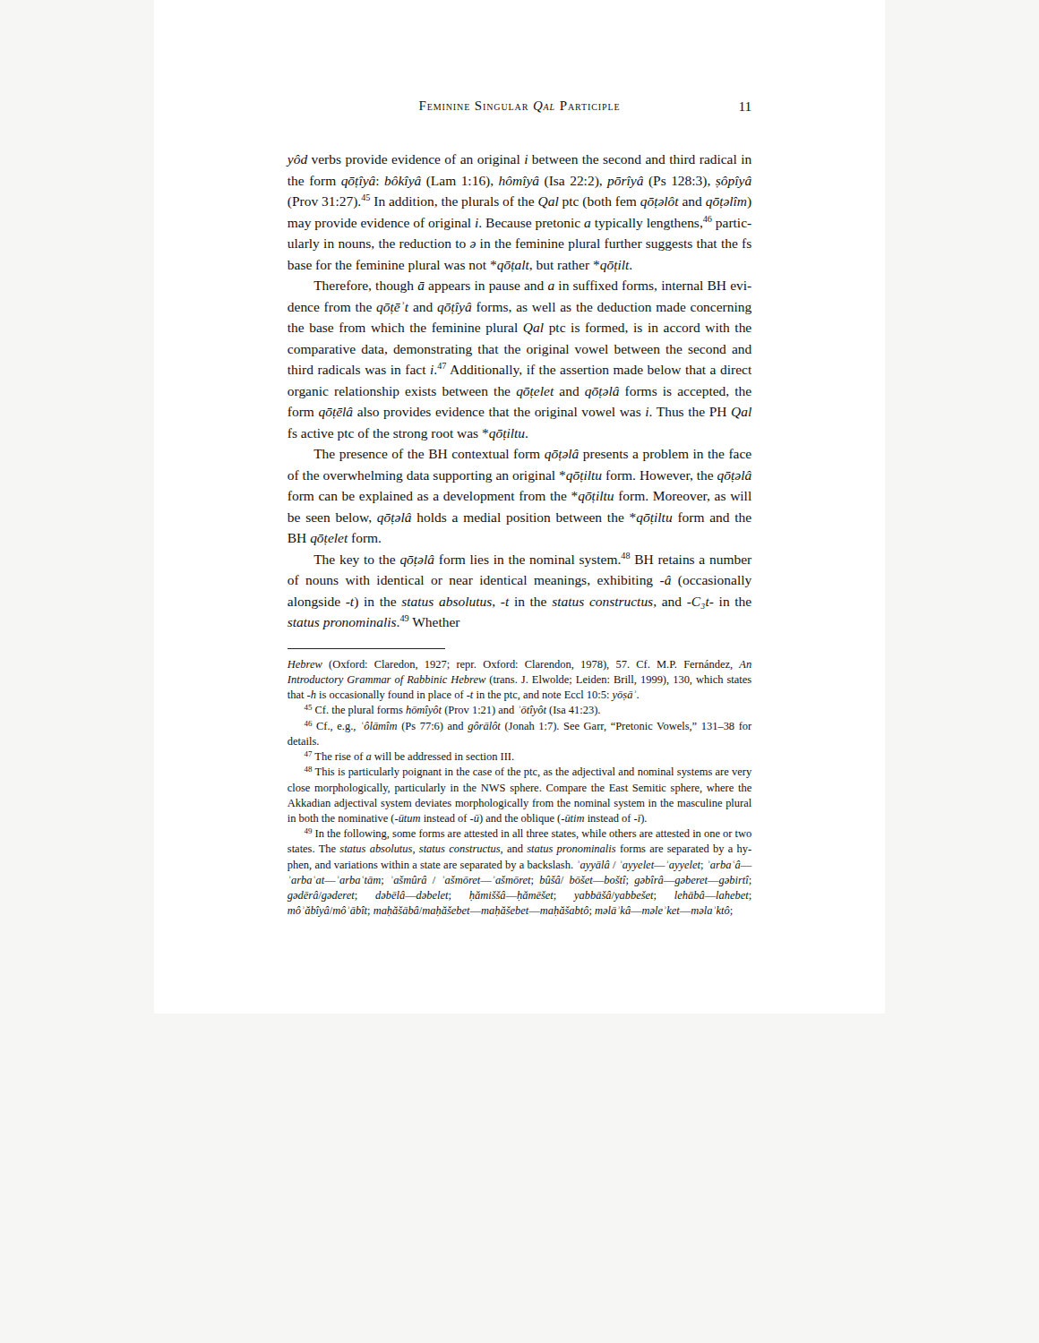Feminine Singular Qal Participle 11
yôd verbs provide evidence of an original i between the second and third radical in the form qōṭîyâ: bôkîyâ (Lam 1:16), hômîyâ (Isa 22:2), pōrîyâ (Ps 128:3), ṣôpîyâ (Prov 31:27).45 In addition, the plurals of the Qal ptc (both fem qōṭəlôt and qōṭəlîm) may provide evidence of original i. Because pretonic a typically lengthens,46 particularly in nouns, the reduction to ə in the feminine plural further suggests that the fs base for the feminine plural was not *qōṭalt, but rather *qōṭilt.
Therefore, though ā appears in pause and a in suffixed forms, internal BH evidence from the qōṭēʾt and qōṭîyâ forms, as well as the deduction made concerning the base from which the feminine plural Qal ptc is formed, is in accord with the comparative data, demonstrating that the original vowel between the second and third radicals was in fact i.47 Additionally, if the assertion made below that a direct organic relationship exists between the qōṭelet and qōṭəlâ forms is accepted, the form qōṭēlâ also provides evidence that the original vowel was i. Thus the PH Qal fs active ptc of the strong root was *qōṭiltu.
The presence of the BH contextual form qōṭəlâ presents a problem in the face of the overwhelming data supporting an original *qōṭiltu form. However, the qōṭəlâ form can be explained as a development from the *qōṭiltu form. Moreover, as will be seen below, qōṭəlâ holds a medial position between the *qōṭiltu form and the BH qōṭelet form.
The key to the qōṭəlâ form lies in the nominal system.48 BH retains a number of nouns with identical or near identical meanings, exhibiting -â (occasionally alongside -t) in the status absolutus, -t in the status constructus, and -C₃t- in the status pronominalis.49 Whether
Hebrew (Oxford: Claredon, 1927; repr. Oxford: Clarendon, 1978), 57. Cf. M.P. Fernández, An Introductory Grammar of Rabbinic Hebrew (trans. J. Elwolde; Leiden: Brill, 1999), 130, which states that -h is occasionally found in place of -t in the ptc, and note Eccl 10:5: yōṣāʾ.
45 Cf. the plural forms hōmîyôt (Prov 1:21) and ʾōtîyôt (Isa 41:23).
46 Cf., e.g., ʿôlāmîm (Ps 77:6) and gôrālôt (Jonah 1:7). See Garr, “Pretonic Vowels,” 131–38 for details.
47 The rise of a will be addressed in section III.
48 This is particularly poignant in the case of the ptc, as the adjectival and nominal systems are very close morphologically, particularly in the NWS sphere. Compare the East Semitic sphere, where the Akkadian adjectival system deviates morphologically from the nominal system in the masculine plural in both the nominative (-ūtum instead of -ū) and the oblique (-ūtim instead of -ī).
49 In the following, some forms are attested in all three states, while others are attested in one or two states. The status absolutus, status constructus, and status pronominalis forms are separated by a hyphen, and variations within a state are separated by a backslash. ʾayyālâ / ʾayyelet—ʾayyelet; ʾarbaʿâ—ʾarbaʿat—ʾarbaʿtām; ʾašmûrâ / ʾašmōret—ʾašmōret; bûšâ/ bōšet—boštî; gəbîrâ—gəberet—gəbirtî; gədērâ/gəderet; dəbēlâ—dəbelet; ḥămiššâ—ḥămēšet; yabbāšâ/yabbešet; lehābâ—lahebet; môʾăbîyâ/môʾābît; maḥăšābâ/maḥăšebet—maḥăšebet—maḥăšabtô; məlāʾkâ—məleʾket—məlaʾktô;